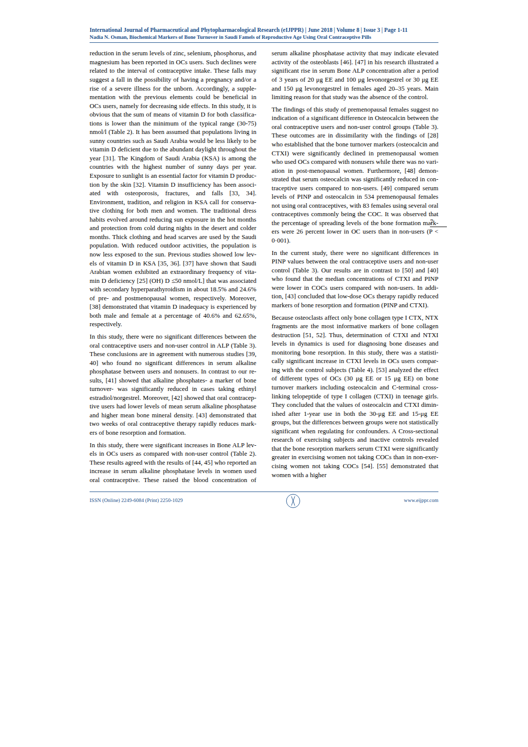International Journal of Pharmaceutical and Phytopharmacological Research (eIJPPR) | June 2018 | Volume 8 | Issue 3 | Page 1-11
Nadia N. Osman, Biochemical Markers of Bone Turnover in Saudi Famels of Reproductive Age Using Oral Contraceptive Pills
7
reduction in the serum levels of zinc, selenium, phosphorus, and magnesium has been reported in OCs users. Such declines were related to the interval of contraceptive intake. These falls may suggest a fall in the possibility of having a pregnancy and/or a rise of a severe illness for the unborn. Accordingly, a supplementation with the previous elements could be beneficial in OCs users, namely for decreasing side effects. In this study, it is obvious that the sum of means of vitamin D for both classifications is lower than the minimum of the typical range (30-75) nmol/l (Table 2). It has been assumed that populations living in sunny countries such as Saudi Arabia would be less likely to be vitamin D deficient due to the abundant daylight throughout the year [31]. The Kingdom of Saudi Arabia (KSA) is among the countries with the highest number of sunny days per year. Exposure to sunlight is an essential factor for vitamin D production by the skin [32]. Vitamin D insufficiency has been associated with osteoporosis, fractures, and falls [33, 34]. Environment, tradition, and religion in KSA call for conservative clothing for both men and women. The traditional dress habits evolved around reducing sun exposure in the hot months and protection from cold during nights in the desert and colder months. Thick clothing and head scarves are used by the Saudi population. With reduced outdoor activities, the population is now less exposed to the sun. Previous studies showed low levels of vitamin D in KSA [35, 36]. [37] have shown that Saudi Arabian women exhibited an extraordinary frequency of vitamin D deficiency [25] (OH) D ≤50 nmol/L] that was associated with secondary hyperparathyroidism in about 18.5% and 24.6% of pre- and postmenopausal women, respectively. Moreover, [38] demonstrated that vitamin D inadequacy is experienced by both male and female at a percentage of 40.6% and 62.65%, respectively.
In this study, there were no significant differences between the oral contraceptive users and non-user control in ALP (Table 3). These conclusions are in agreement with numerous studies [39, 40] who found no significant differences in serum alkaline phosphatase between users and nonusers. In contrast to our results, [41] showed that alkaline phosphates- a marker of bone turnover- was significantly reduced in cases taking ethinyl estradiol/norgestrel. Moreover, [42] showed that oral contraceptive users had lower levels of mean serum alkaline phosphatase and higher mean bone mineral density. [43] demonstrated that two weeks of oral contraceptive therapy rapidly reduces markers of bone resorption and formation.
In this study, there were significant increases in Bone ALP levels in OCs users as compared with non-user control (Table 2). These results agreed with the results of [44, 45] who reported an increase in serum alkaline phosphatase levels in women used oral contraceptive. These raised the blood concentration of serum alkaline phosphatase activity that may indicate elevated activity of the osteoblasts [46]. [47] in his research illustrated a significant rise in serum Bone ALP concentration after a period of 3 years of 20 μg EE and 100 μg levonorgestrel or 30 μg EE and 150 μg levonorgestrel in females aged 20–35 years. Main limiting reason for that study was the absence of the control.
The findings of this study of premenopausal females suggest no indication of a significant difference in Osteocalcin between the oral contraceptive users and non-user control groups (Table 3). These outcomes are in dissimilarity with the findings of [28] who established that the bone turnover markers (osteocalcin and CTXI) were significantly declined in premenopausal women who used OCs compared with nonusers while there was no variation in post-menopausal women. Furthermore, [48] demonstrated that serum osteocalcin was significantly reduced in contraceptive users compared to non-users. [49] compared serum levels of PINP and osteocalcin in 534 premenopausal females not using oral contraceptives, with 83 females using several oral contraceptives commonly being the COC. It was observed that the percentage of spreading levels of the bone formation markers were 26 percent lower in OC users than in non-users (P < 0·001).
In the current study, there were no significant differences in PINP values between the oral contraceptive users and non-user control (Table 3). Our results are in contrast to [50] and [40] who found that the median concentrations of CTXI and PINP were lower in COCs users compared with non-users. In addition, [43] concluded that low-dose OCs therapy rapidly reduced markers of bone resorption and formation (PINP and CTXI).
Because osteoclasts affect only bone collagen type I CTX, NTX fragments are the most informative markers of bone collagen destruction [51, 52]. Thus, determination of CTXI and NTXI levels in dynamics is used for diagnosing bone diseases and monitoring bone resorption. In this study, there was a statistically significant increase in CTXI levels in OCs users comparing with the control subjects (Table 4). [53] analyzed the effect of different types of OCs (30 μg EE or 15 μg EE) on bone turnover markers including osteocalcin and C-terminal cross-linking telopeptide of type I collagen (CTXI) in teenage girls. They concluded that the values of osteocalcin and CTXI diminished after 1-year use in both the 30-μg EE and 15-μg EE groups, but the differences between groups were not statistically significant when regulating for confounders. A Cross-sectional research of exercising subjects and inactive controls revealed that the bone resorption markers serum CTXI were significantly greater in exercising women not taking COCs than in non-exercising women not taking COCs [54]. [55] demonstrated that women with a higher
ISSN (Online) 2249-6084 (Print) 2250-1029 www.eijppr.com